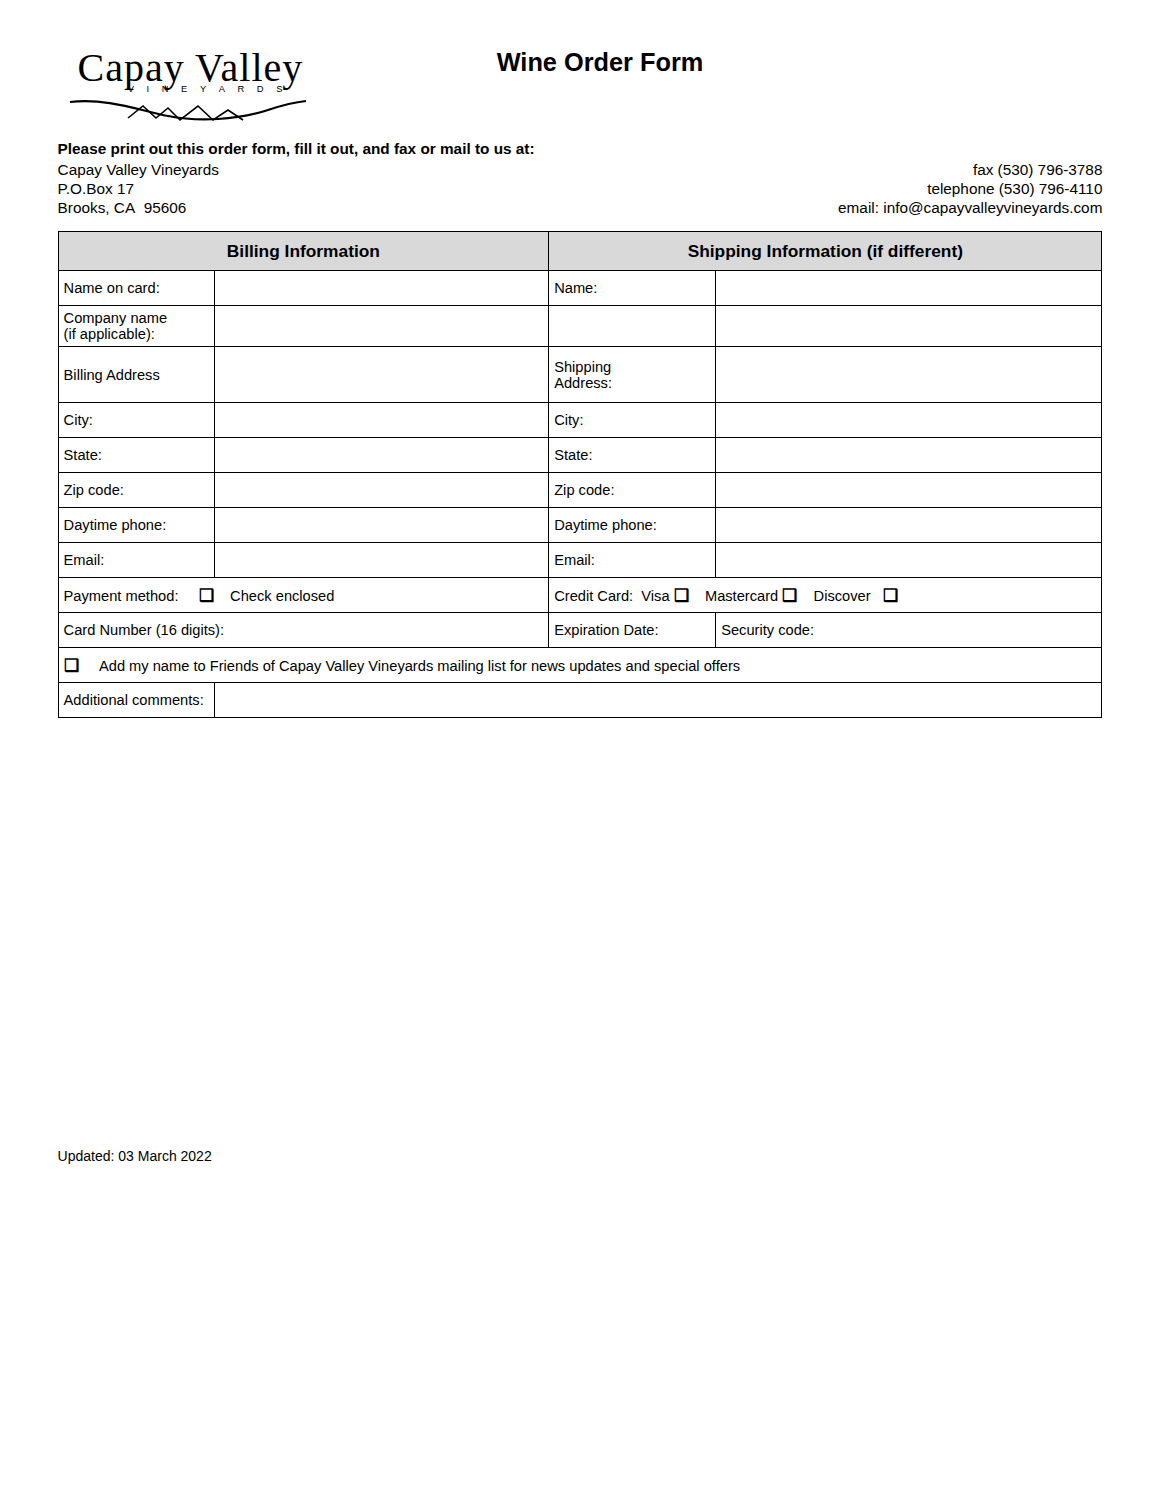Capay Valley
V I N E Y A R D S
Wine Order Form
Please print out this order form, fill it out, and fax or mail to us at:
| Capay Valley Vineyards | fax (530) 796-3788 |
| P.O.Box 17 | telephone (530) 796-4110 |
| Brooks, CA 95606 | email: info@capayvalleyvineyards.com |
| Billing Information | Shipping Information (if different) |
| --- | --- |
| Name on card: | | Name: | |
| Company name (if applicable): | | | |
| Billing Address | | Shipping Address: | |
| City: | | City: | |
| State: | | State: | |
| Zip code: | | Zip code: | |
| Daytime phone: | | Daytime phone: | |
| Email: | | Email: | |
| Payment method: ❑ Check enclosed | Credit Card: Visa ❑ Mastercard ❑ Discover ❑ |
| Card Number (16 digits): | Expiration Date: | Security code: |
| ❑ Add my name to Friends of Capay Valley Vineyards mailing list for news updates and special offers |
| Additional comments: | |
Updated: 03 March 2022